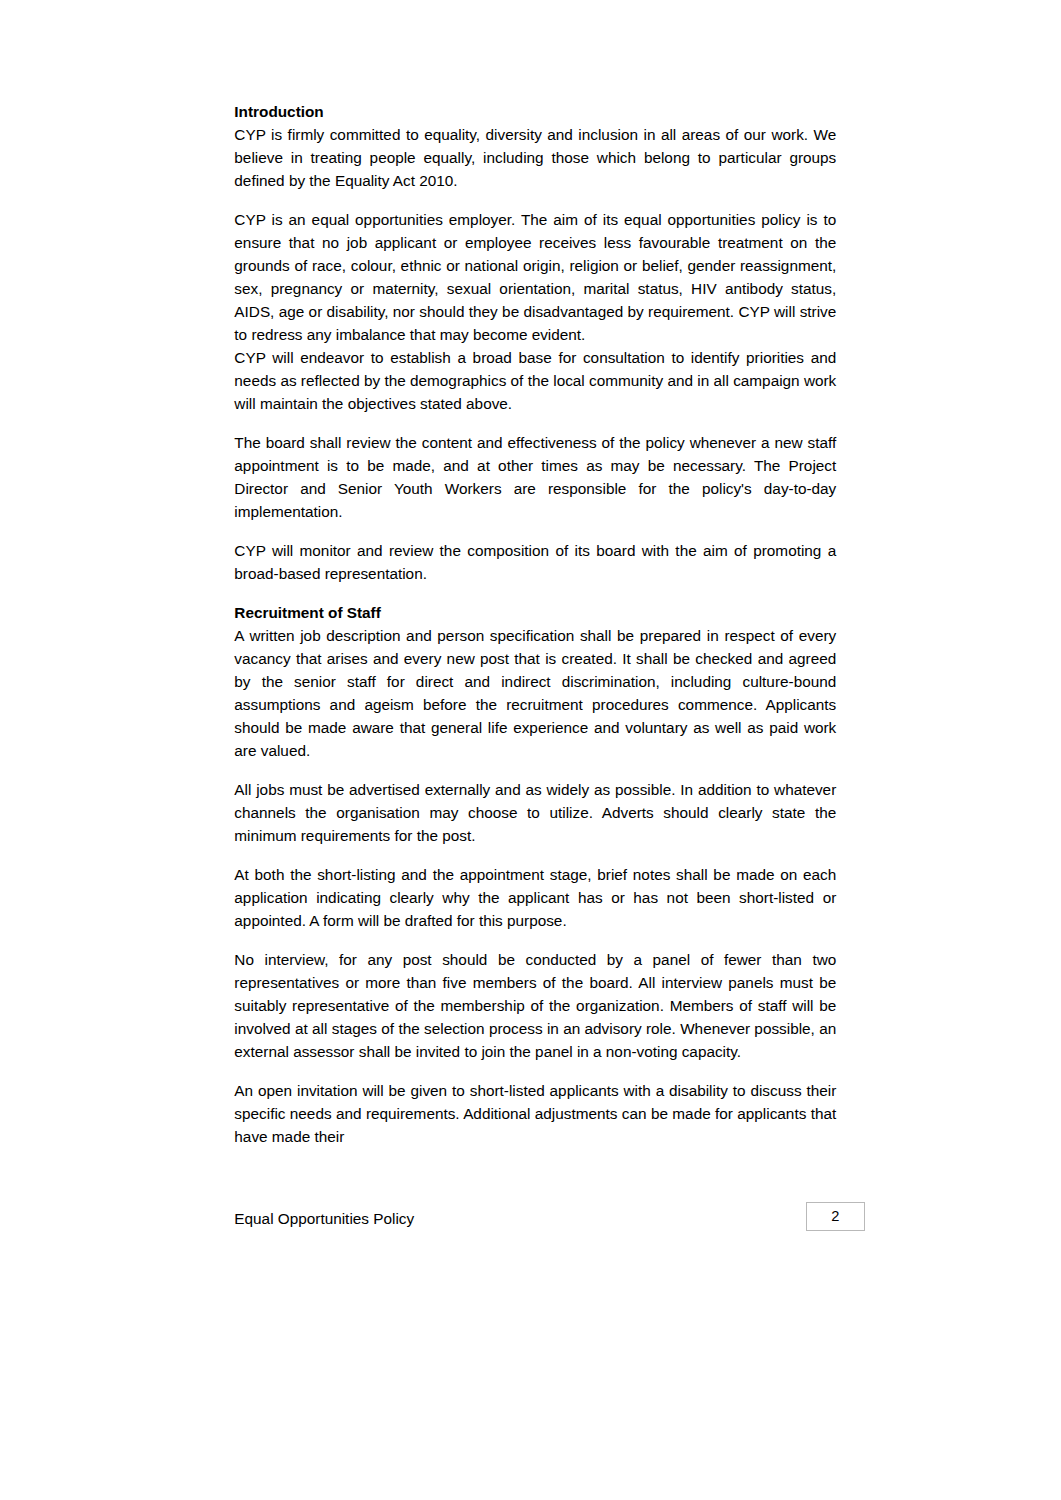Introduction
CYP is firmly committed to equality, diversity and inclusion in all areas of our work. We believe in treating people equally, including those which belong to particular groups defined by the Equality Act 2010.
CYP is an equal opportunities employer. The aim of its equal opportunities policy is to ensure that no job applicant or employee receives less favourable treatment on the grounds of race, colour, ethnic or national origin, religion or belief, gender reassignment, sex, pregnancy or maternity, sexual orientation, marital status, HIV antibody status, AIDS, age or disability, nor should they be disadvantaged by requirement. CYP will strive to redress any imbalance that may become evident.
CYP will endeavor to establish a broad base for consultation to identify priorities and needs as reflected by the demographics of the local community and in all campaign work will maintain the objectives stated above.
The board shall review the content and effectiveness of the policy whenever a new staff appointment is to be made, and at other times as may be necessary. The Project Director and Senior Youth Workers are responsible for the policy's day-to-day implementation.
CYP will monitor and review the composition of its board with the aim of promoting a broad-based representation.
Recruitment of Staff
A written job description and person specification shall be prepared in respect of every vacancy that arises and every new post that is created. It shall be checked and agreed by the senior staff for direct and indirect discrimination, including culture-bound assumptions and ageism before the recruitment procedures commence. Applicants should be made aware that general life experience and voluntary as well as paid work are valued.
All jobs must be advertised externally and as widely as possible. In addition to whatever channels the organisation may choose to utilize. Adverts should clearly state the minimum requirements for the post.
At both the short-listing and the appointment stage, brief notes shall be made on each application indicating clearly why the applicant has or has not been short-listed or appointed. A form will be drafted for this purpose.
No interview, for any post should be conducted by a panel of fewer than two representatives or more than five members of the board. All interview panels must be suitably representative of the membership of the organization. Members of staff will be involved at all stages of the selection process in an advisory role. Whenever possible, an external assessor shall be invited to join the panel in a non-voting capacity.
An open invitation will be given to short-listed applicants with a disability to discuss their specific needs and requirements. Additional adjustments can be made for applicants that have made their
Equal Opportunities Policy
2